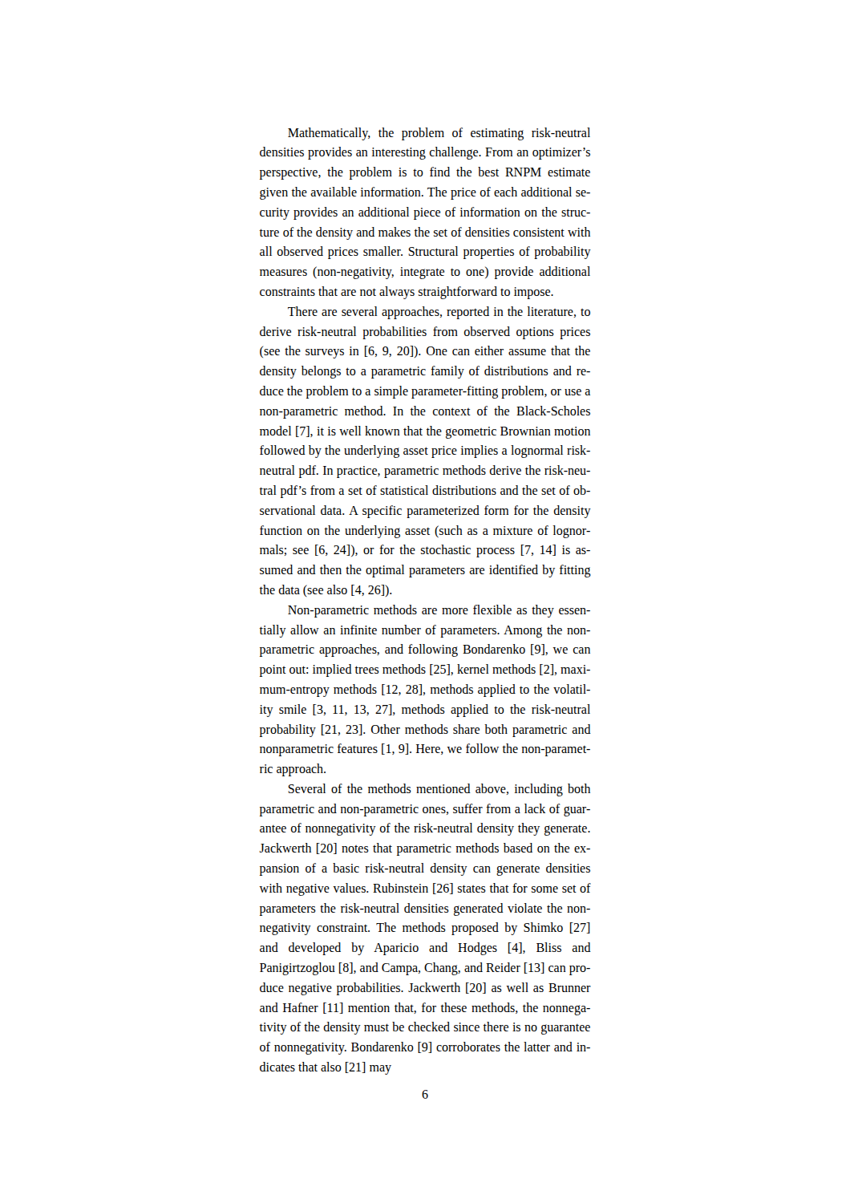Mathematically, the problem of estimating risk-neutral densities provides an interesting challenge. From an optimizer’s perspective, the problem is to find the best RNPM estimate given the available information. The price of each additional security provides an additional piece of information on the structure of the density and makes the set of densities consistent with all observed prices smaller. Structural properties of probability measures (non-negativity, integrate to one) provide additional constraints that are not always straightforward to impose.
There are several approaches, reported in the literature, to derive risk-neutral probabilities from observed options prices (see the surveys in [6, 9, 20]). One can either assume that the density belongs to a parametric family of distributions and reduce the problem to a simple parameter-fitting problem, or use a non-parametric method. In the context of the Black-Scholes model [7], it is well known that the geometric Brownian motion followed by the underlying asset price implies a lognormal risk-neutral pdf. In practice, parametric methods derive the risk-neutral pdf’s from a set of statistical distributions and the set of observational data. A specific parameterized form for the density function on the underlying asset (such as a mixture of lognormals; see [6, 24]), or for the stochastic process [7, 14] is assumed and then the optimal parameters are identified by fitting the data (see also [4, 26]).
Non-parametric methods are more flexible as they essentially allow an infinite number of parameters. Among the nonparametric approaches, and following Bondarenko [9], we can point out: implied trees methods [25], kernel methods [2], maximum-entropy methods [12, 28], methods applied to the volatility smile [3, 11, 13, 27], methods applied to the risk-neutral probability [21, 23]. Other methods share both parametric and nonparametric features [1, 9]. Here, we follow the non-parametric approach.
Several of the methods mentioned above, including both parametric and non-parametric ones, suffer from a lack of guarantee of nonnegativity of the risk-neutral density they generate. Jackwerth [20] notes that parametric methods based on the expansion of a basic risk-neutral density can generate densities with negative values. Rubinstein [26] states that for some set of parameters the risk-neutral densities generated violate the nonnegativity constraint. The methods proposed by Shimko [27] and developed by Aparicio and Hodges [4], Bliss and Panigirtzoglou [8], and Campa, Chang, and Reider [13] can produce negative probabilities. Jackwerth [20] as well as Brunner and Hafner [11] mention that, for these methods, the nonnegativity of the density must be checked since there is no guarantee of nonnegativity. Bondarenko [9] corroborates the latter and indicates that also [21] may
6